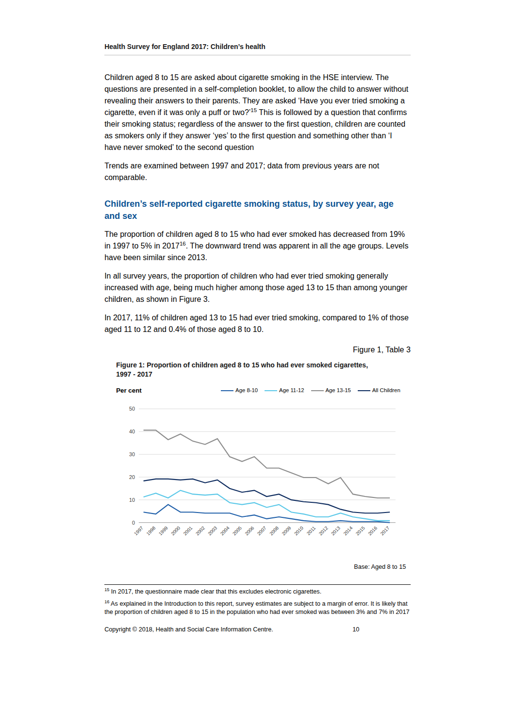Health Survey for England 2017: Children’s health
Children aged 8 to 15 are asked about cigarette smoking in the HSE interview. The questions are presented in a self-completion booklet, to allow the child to answer without revealing their answers to their parents. They are asked ‘Have you ever tried smoking a cigarette, even if it was only a puff or two?’15 This is followed by a question that confirms their smoking status; regardless of the answer to the first question, children are counted as smokers only if they answer ‘yes’ to the first question and something other than ‘I have never smoked’ to the second question
Trends are examined between 1997 and 2017; data from previous years are not comparable.
Children’s self-reported cigarette smoking status, by survey year, age and sex
The proportion of children aged 8 to 15 who had ever smoked has decreased from 19% in 1997 to 5% in 201716. The downward trend was apparent in all the age groups. Levels have been similar since 2013.
In all survey years, the proportion of children who had ever tried smoking generally increased with age, being much higher among those aged 13 to 15 than among younger children, as shown in Figure 3.
In 2017, 11% of children aged 13 to 15 had ever tried smoking, compared to 1% of those aged 11 to 12 and 0.4% of those aged 8 to 10.
Figure 1, Table 3
Figure 1: Proportion of children aged 8 to 15 who had ever smoked cigarettes,
1997 - 2017
Per cent Age 8-10 Age 11-12 Age 13-15 All Children
50 40 30 20 10 0 1997 1998 1999 2000 2001 2002 2003 2004 2005 2006 2007 2008 2009 2010 2011 2012 2013 2014 2015 2016 2017
Base: Aged 8 to 15
15 In 2017, the questionnaire made clear that this excludes electronic cigarettes.
16 As explained in the Introduction to this report, survey estimates are subject to a margin of error. It is likely that the proportion of children aged 8 to 15 in the population who had ever smoked was between 3% and 7% in 2017
Copyright © 2018, Health and Social Care Information Centre. 10